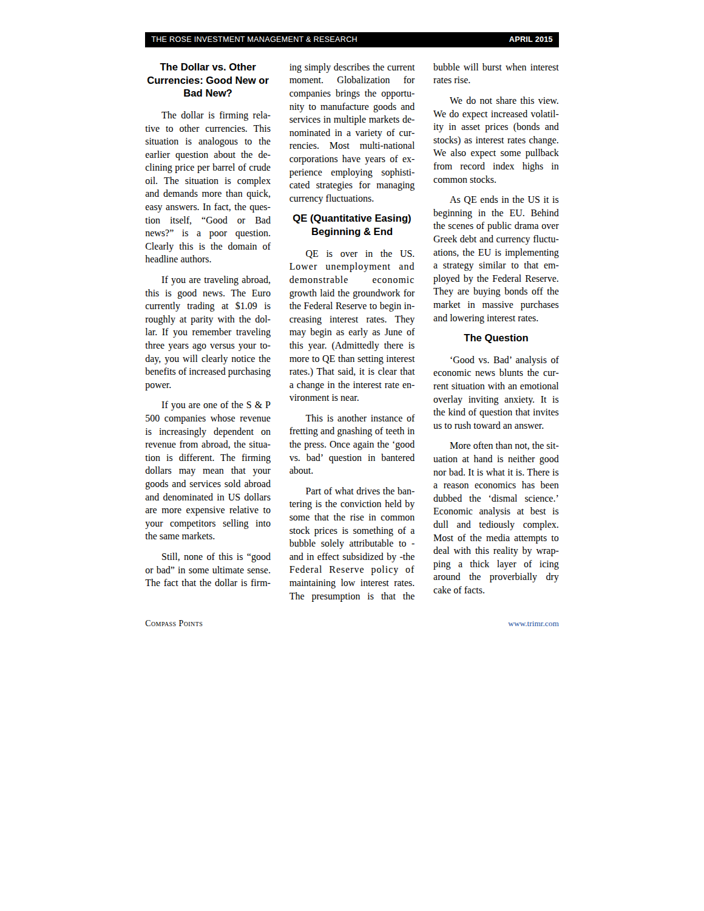The Rose Investment Management & Research April 2015
The Dollar vs. Other Currencies: Good New or Bad New?
The dollar is firming relative to other currencies. This situation is analogous to the earlier question about the declining price per barrel of crude oil. The situation is complex and demands more than quick, easy answers. In fact, the question itself, “Good or Bad news?” is a poor question. Clearly this is the domain of headline authors.
If you are traveling abroad, this is good news. The Euro currently trading at $1.09 is roughly at parity with the dollar. If you remember traveling three years ago versus your today, you will clearly notice the benefits of increased purchasing power.
If you are one of the S & P 500 companies whose revenue is increasingly dependent on revenue from abroad, the situation is different. The firming dollars may mean that your goods and services sold abroad and denominated in US dollars are more expensive relative to your competitors selling into the same markets.
Still, none of this is “good or bad” in some ultimate sense. The fact that the dollar is firming simply describes the current moment. Globalization for companies brings the opportunity to manufacture goods and services in multiple markets denominated in a variety of currencies. Most multi-national corporations have years of experience employing sophisticated strategies for managing currency fluctuations.
QE (Quantitative Easing) Beginning & End
QE is over in the US. Lower unemployment and demonstrable economic growth laid the groundwork for the Federal Reserve to begin increasing interest rates. They may begin as early as June of this year. (Admittedly there is more to QE than setting interest rates.) That said, it is clear that a change in the interest rate environment is near.
This is another instance of fretting and gnashing of teeth in the press. Once again the ‘good vs. bad’ question in bantered about.
Part of what drives the bantering is the conviction held by some that the rise in common stock prices is something of a bubble solely attributable to - and in effect subsidized by -the Federal Reserve policy of maintaining low interest rates. The presumption is that the bubble will burst when interest rates rise.
We do not share this view. We do expect increased volatility in asset prices (bonds and stocks) as interest rates change. We also expect some pullback from record index highs in common stocks.
As QE ends in the US it is beginning in the EU. Behind the scenes of public drama over Greek debt and currency fluctuations, the EU is implementing a strategy similar to that employed by the Federal Reserve. They are buying bonds off the market in massive purchases and lowering interest rates.
The Question
‘Good vs. Bad’ analysis of economic news blunts the current situation with an emotional overlay inviting anxiety. It is the kind of question that invites us to rush toward an answer.
More often than not, the situation at hand is neither good nor bad. It is what it is. There is a reason economics has been dubbed the ‘dismal science.’ Economic analysis at best is dull and tediously complex. Most of the media attempts to deal with this reality by wrapping a thick layer of icing around the proverbially dry cake of facts.
Compass Points www.trimr.com